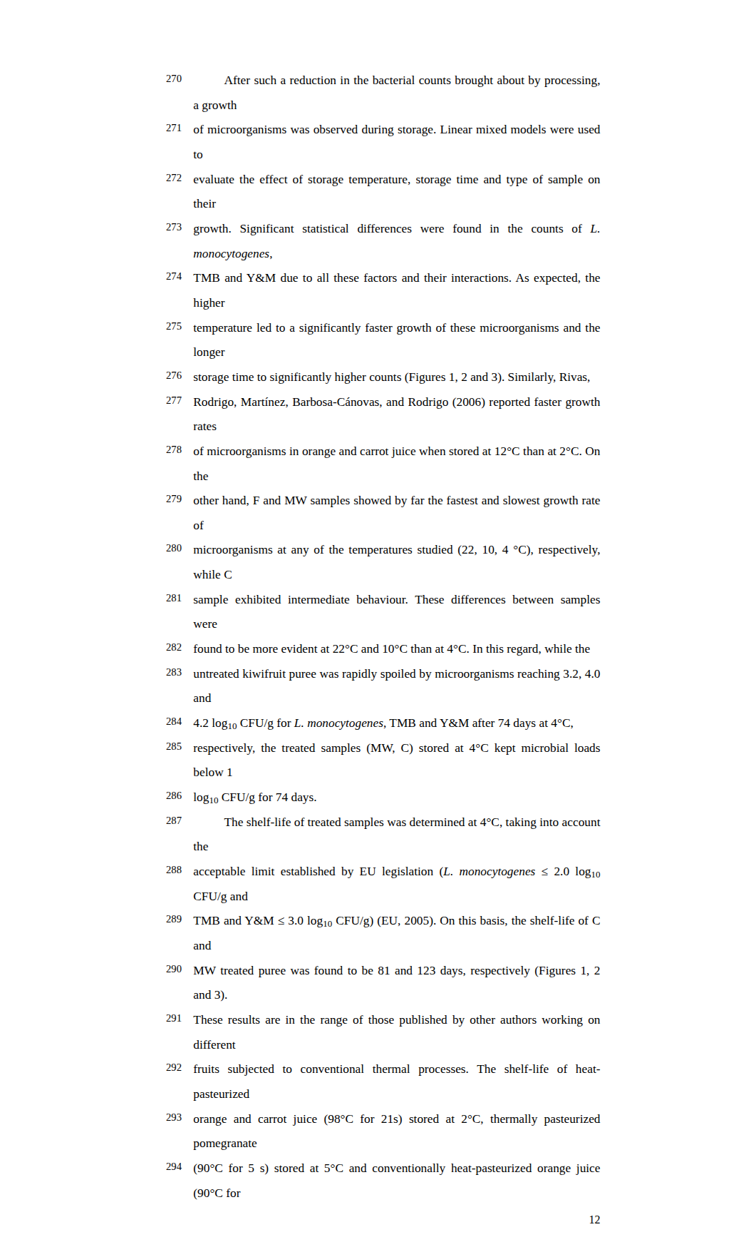After such a reduction in the bacterial counts brought about by processing, a growth of microorganisms was observed during storage. Linear mixed models were used to evaluate the effect of storage temperature, storage time and type of sample on their growth. Significant statistical differences were found in the counts of L. monocytogenes, TMB and Y&M due to all these factors and their interactions. As expected, the higher temperature led to a significantly faster growth of these microorganisms and the longer storage time to significantly higher counts (Figures 1, 2 and 3). Similarly, Rivas, Rodrigo, Martínez, Barbosa-Cánovas, and Rodrigo (2006) reported faster growth rates of microorganisms in orange and carrot juice when stored at 12°C than at 2°C. On the other hand, F and MW samples showed by far the fastest and slowest growth rate of microorganisms at any of the temperatures studied (22, 10, 4 °C), respectively, while C sample exhibited intermediate behaviour. These differences between samples were found to be more evident at 22°C and 10°C than at 4°C. In this regard, while the untreated kiwifruit puree was rapidly spoiled by microorganisms reaching 3.2, 4.0 and 4.2 log10 CFU/g for L. monocytogenes, TMB and Y&M after 74 days at 4°C, respectively, the treated samples (MW, C) stored at 4°C kept microbial loads below 1 log10 CFU/g for 74 days. The shelf-life of treated samples was determined at 4°C, taking into account the acceptable limit established by EU legislation (L. monocytogenes ≤ 2.0 log10 CFU/g and TMB and Y&M ≤ 3.0 log10 CFU/g) (EU, 2005). On this basis, the shelf-life of C and MW treated puree was found to be 81 and 123 days, respectively (Figures 1, 2 and 3). These results are in the range of those published by other authors working on different fruits subjected to conventional thermal processes. The shelf-life of heat-pasteurized orange and carrot juice (98°C for 21s) stored at 2°C, thermally pasteurized pomegranate (90°C for 5 s) stored at 5°C and conventionally heat-pasteurized orange juice (90°C for
12